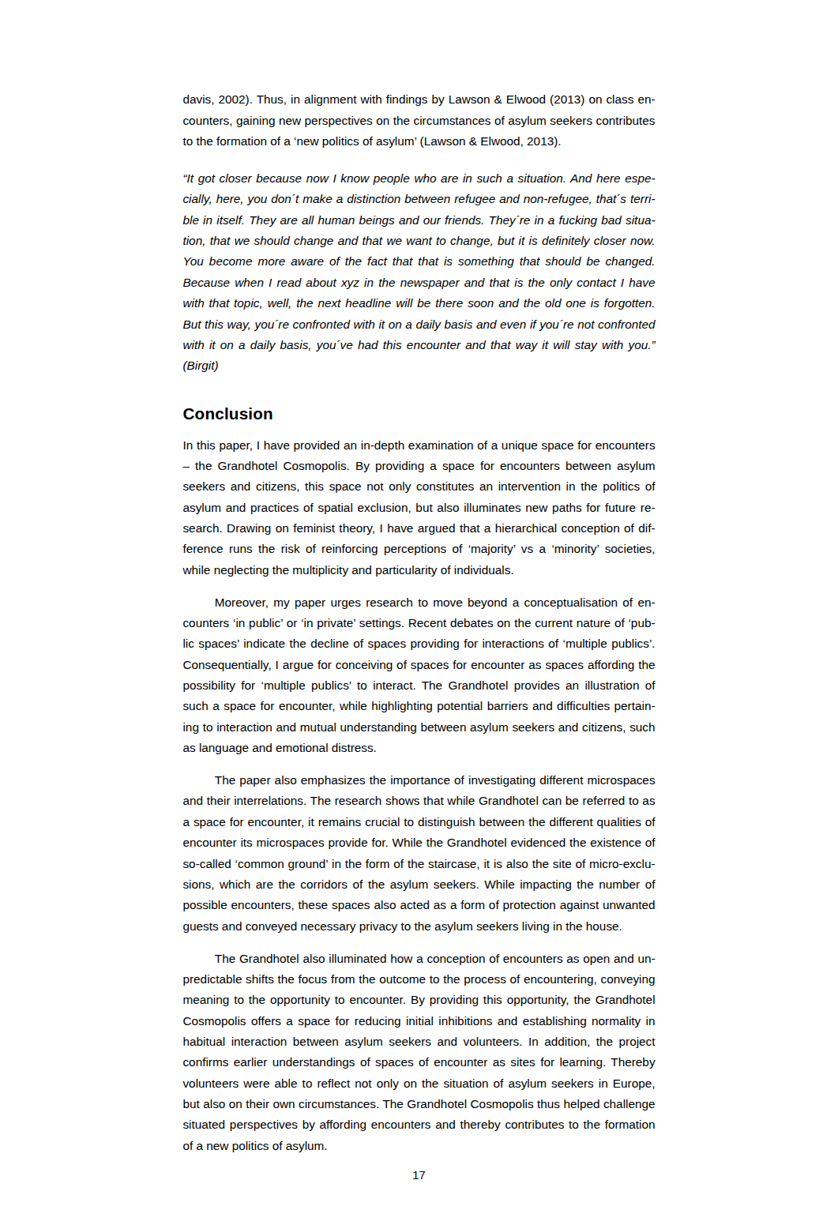davis, 2002). Thus, in alignment with findings by Lawson & Elwood (2013) on class encounters, gaining new perspectives on the circumstances of asylum seekers contributes to the formation of a ‘new politics of asylum’ (Lawson & Elwood, 2013).
“It got closer because now I know people who are in such a situation. And here especially, here, you don´t make a distinction between refugee and non-refugee, that´s terrible in itself. They are all human beings and our friends. They´re in a fucking bad situation, that we should change and that we want to change, but it is definitely closer now. You become more aware of the fact that that is something that should be changed. Because when I read about xyz in the newspaper and that is the only contact I have with that topic, well, the next headline will be there soon and the old one is forgotten. But this way, you´re confronted with it on a daily basis and even if you´re not confronted with it on a daily basis, you´ve had this encounter and that way it will stay with you.” (Birgit)
Conclusion
In this paper, I have provided an in-depth examination of a unique space for encounters – the Grandhotel Cosmopolis. By providing a space for encounters between asylum seekers and citizens, this space not only constitutes an intervention in the politics of asylum and practices of spatial exclusion, but also illuminates new paths for future research. Drawing on feminist theory, I have argued that a hierarchical conception of difference runs the risk of reinforcing perceptions of ‘majority’ vs a ‘minority’ societies, while neglecting the multiplicity and particularity of individuals.
Moreover, my paper urges research to move beyond a conceptualisation of encounters ‘in public’ or ‘in private’ settings. Recent debates on the current nature of ‘public spaces’ indicate the decline of spaces providing for interactions of ‘multiple publics’. Consequentially, I argue for conceiving of spaces for encounter as spaces affording the possibility for ‘multiple publics’ to interact. The Grandhotel provides an illustration of such a space for encounter, while highlighting potential barriers and difficulties pertaining to interaction and mutual understanding between asylum seekers and citizens, such as language and emotional distress.
The paper also emphasizes the importance of investigating different microspaces and their interrelations. The research shows that while Grandhotel can be referred to as a space for encounter, it remains crucial to distinguish between the different qualities of encounter its microspaces provide for. While the Grandhotel evidenced the existence of so-called ‘common ground’ in the form of the staircase, it is also the site of micro-exclusions, which are the corridors of the asylum seekers. While impacting the number of possible encounters, these spaces also acted as a form of protection against unwanted guests and conveyed necessary privacy to the asylum seekers living in the house.
The Grandhotel also illuminated how a conception of encounters as open and unpredictable shifts the focus from the outcome to the process of encountering, conveying meaning to the opportunity to encounter. By providing this opportunity, the Grandhotel Cosmopolis offers a space for reducing initial inhibitions and establishing normality in habitual interaction between asylum seekers and volunteers. In addition, the project confirms earlier understandings of spaces of encounter as sites for learning. Thereby volunteers were able to reflect not only on the situation of asylum seekers in Europe, but also on their own circumstances. The Grandhotel Cosmopolis thus helped challenge situated perspectives by affording encounters and thereby contributes to the formation of a new politics of asylum.
17